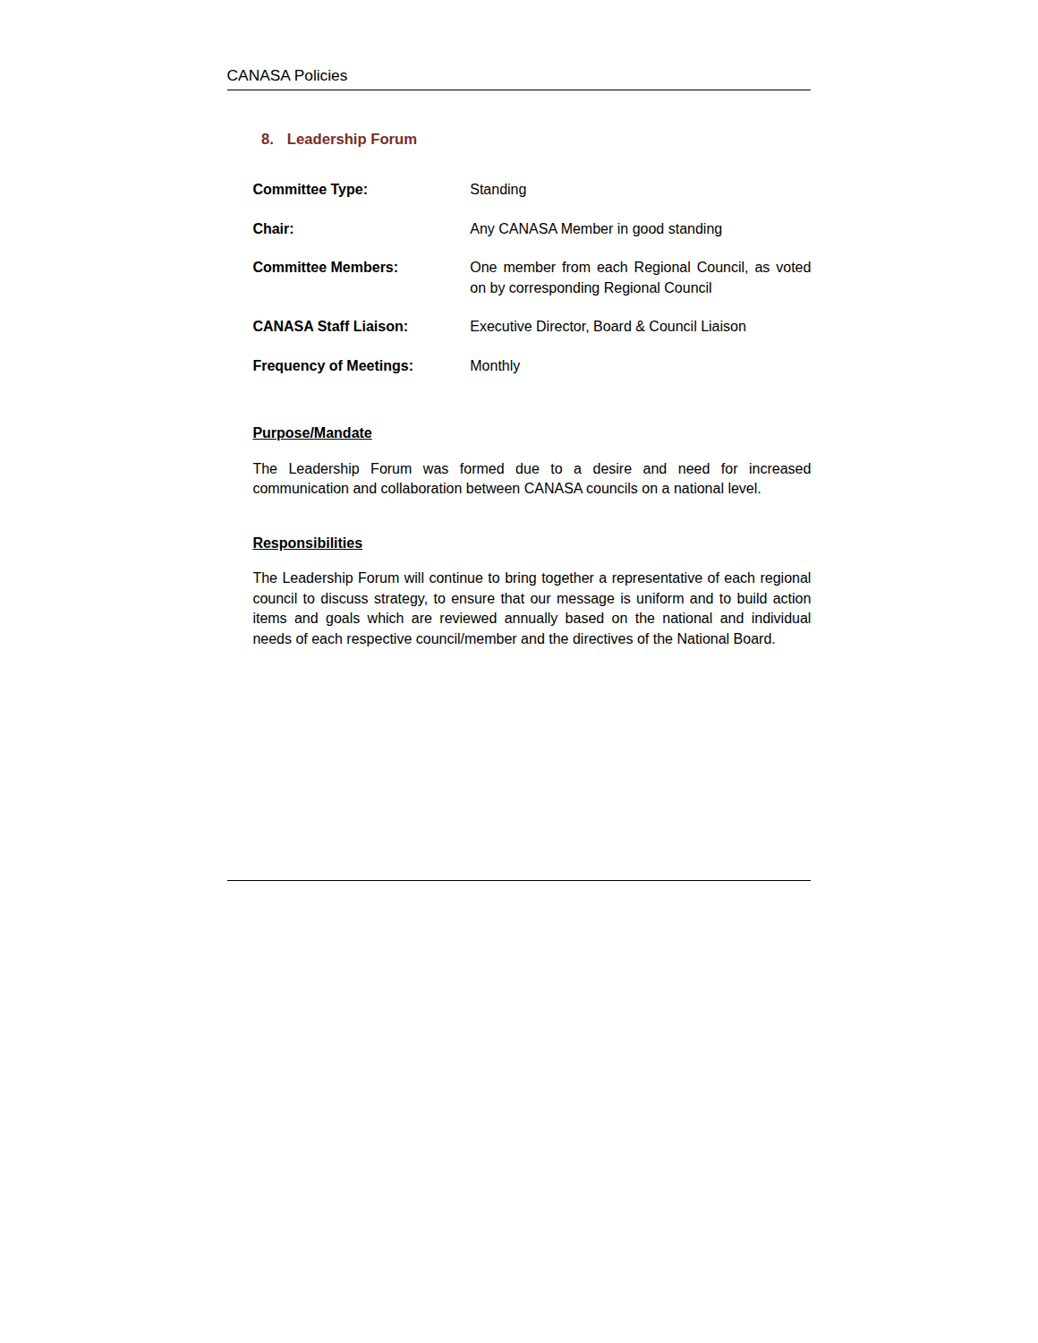CANASA Policies
8. Leadership Forum
| Committee Type: | Standing |
| Chair: | Any CANASA Member in good standing |
| Committee Members: | One member from each Regional Council, as voted on by corresponding Regional Council |
| CANASA Staff Liaison: | Executive Director, Board & Council Liaison |
| Frequency of Meetings: | Monthly |
Purpose/Mandate
The Leadership Forum was formed due to a desire and need for increased communication and collaboration between CANASA councils on a national level.
Responsibilities
The Leadership Forum will continue to bring together a representative of each regional council to discuss strategy, to ensure that our message is uniform and to build action items and goals which are reviewed annually based on the national and individual needs of each respective council/member and the directives of the National Board.